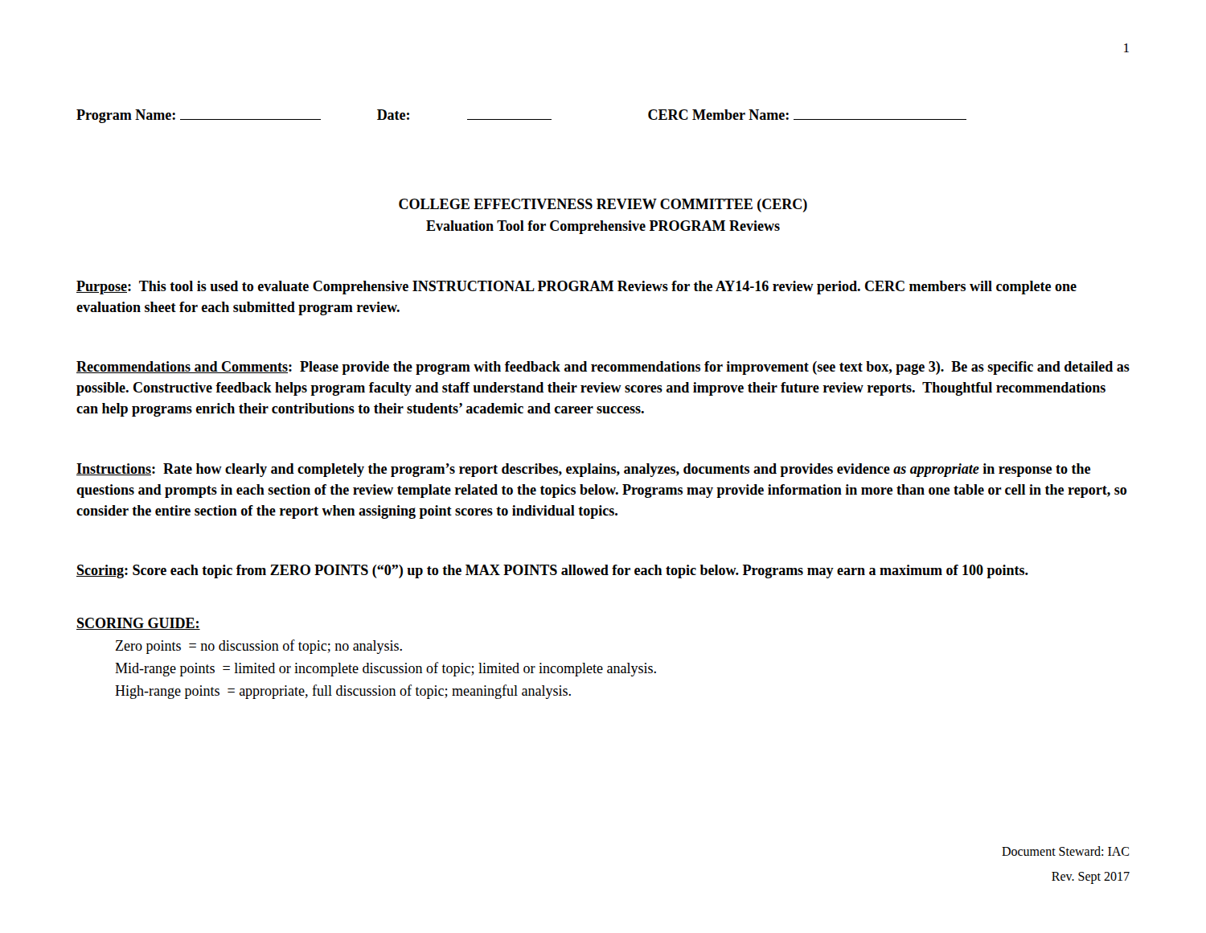1
Program Name: Date: CERC Member Name:
COLLEGE EFFECTIVENESS REVIEW COMMITTEE (CERC)
Evaluation Tool for Comprehensive PROGRAM Reviews
Purpose: This tool is used to evaluate Comprehensive INSTRUCTIONAL PROGRAM Reviews for the AY14-16 review period. CERC members will complete one evaluation sheet for each submitted program review.
Recommendations and Comments: Please provide the program with feedback and recommendations for improvement (see text box, page 3). Be as specific and detailed as possible. Constructive feedback helps program faculty and staff understand their review scores and improve their future review reports. Thoughtful recommendations can help programs enrich their contributions to their students’ academic and career success.
Instructions: Rate how clearly and completely the program’s report describes, explains, analyzes, documents and provides evidence as appropriate in response to the questions and prompts in each section of the review template related to the topics below. Programs may provide information in more than one table or cell in the report, so consider the entire section of the report when assigning point scores to individual topics.
Scoring: Score each topic from ZERO POINTS (“0”) up to the MAX POINTS allowed for each topic below. Programs may earn a maximum of 100 points.
SCORING GUIDE:
Zero points = no discussion of topic; no analysis.
Mid-range points = limited or incomplete discussion of topic; limited or incomplete analysis.
High-range points = appropriate, full discussion of topic; meaningful analysis.
Document Steward: IAC
Rev. Sept 2017